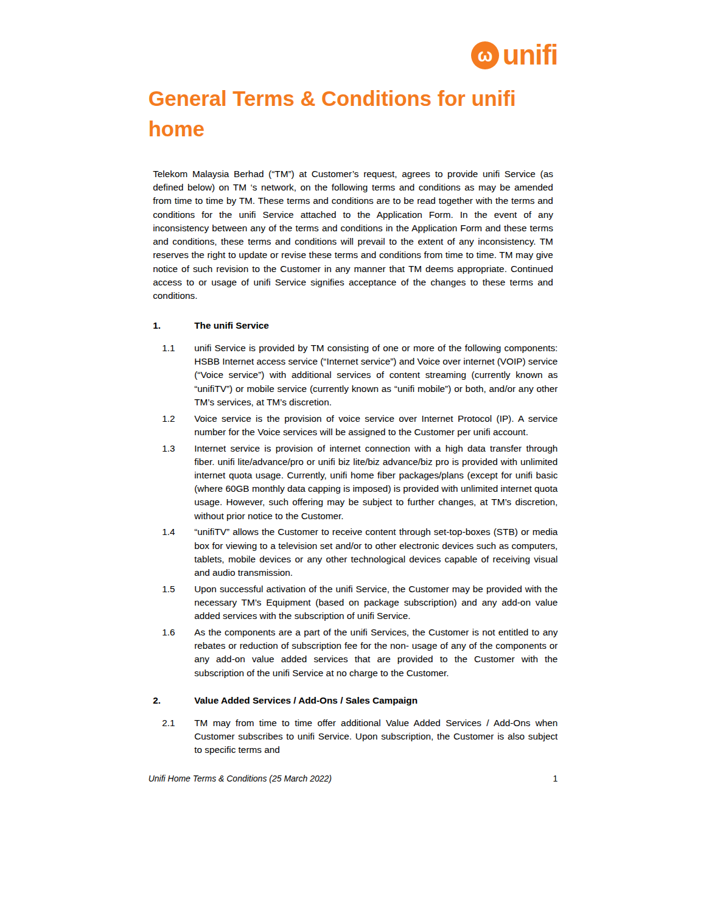ω unifi
General Terms & Conditions for unifi home
Telekom Malaysia Berhad (“TM”) at Customer’s request, agrees to provide unifi Service (as defined below) on TM ‘s network, on the following terms and conditions as may be amended from time to time by TM. These terms and conditions are to be read together with the terms and conditions for the unifi Service attached to the Application Form. In the event of any inconsistency between any of the terms and conditions in the Application Form and these terms and conditions, these terms and conditions will prevail to the extent of any inconsistency. TM reserves the right to update or revise these terms and conditions from time to time. TM may give notice of such revision to the Customer in any manner that TM deems appropriate. Continued access to or usage of unifi Service signifies acceptance of the changes to these terms and conditions.
1. The unifi Service
1.1 unifi Service is provided by TM consisting of one or more of the following components: HSBB Internet access service (“Internet service”) and Voice over internet (VOIP) service (“Voice service”) with additional services of content streaming (currently known as “unifiTV”) or mobile service (currently known as “unifi mobile”) or both, and/or any other TM’s services, at TM’s discretion.
1.2 Voice service is the provision of voice service over Internet Protocol (IP). A service number for the Voice services will be assigned to the Customer per unifi account.
1.3 Internet service is provision of internet connection with a high data transfer through fiber. unifi lite/advance/pro or unifi biz lite/biz advance/biz pro is provided with unlimited internet quota usage. Currently, unifi home fiber packages/plans (except for unifi basic (where 60GB monthly data capping is imposed) is provided with unlimited internet quota usage. However, such offering may be subject to further changes, at TM’s discretion, without prior notice to the Customer.
1.4 “unifiTV” allows the Customer to receive content through set-top-boxes (STB) or media box for viewing to a television set and/or to other electronic devices such as computers, tablets, mobile devices or any other technological devices capable of receiving visual and audio transmission.
1.5 Upon successful activation of the unifi Service, the Customer may be provided with the necessary TM’s Equipment (based on package subscription) and any add-on value added services with the subscription of unifi Service.
1.6 As the components are a part of the unifi Services, the Customer is not entitled to any rebates or reduction of subscription fee for the non- usage of any of the components or any add-on value added services that are provided to the Customer with the subscription of the unifi Service at no charge to the Customer.
2. Value Added Services / Add-Ons / Sales Campaign
2.1 TM may from time to time offer additional Value Added Services / Add-Ons when Customer subscribes to unifi Service. Upon subscription, the Customer is also subject to specific terms and
Unifi Home Terms & Conditions (25 March 2022) 1